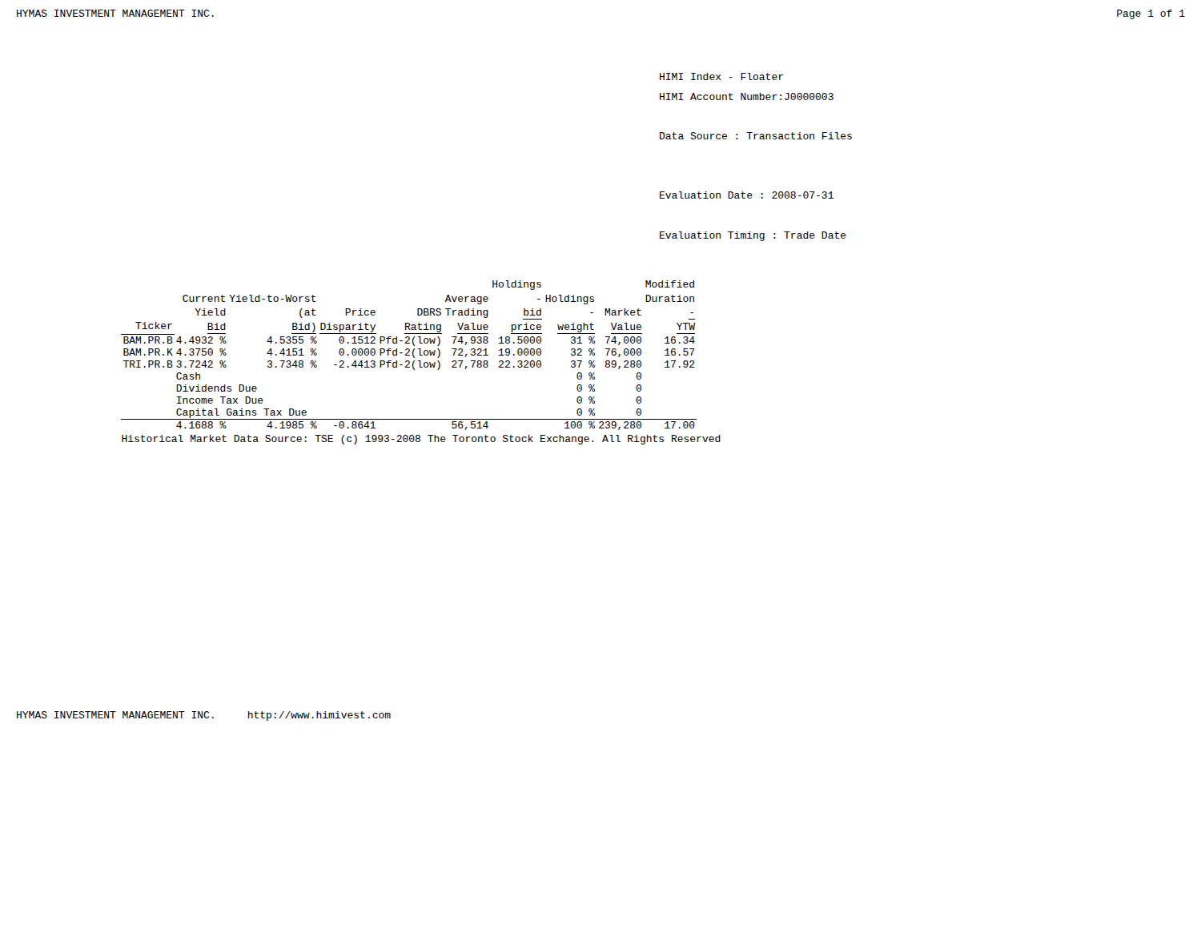HYMAS INVESTMENT MANAGEMENT INC.
Page 1 of 1
HIMI Index - Floater
HIMI Account Number:J0000003
Data Source : Transaction Files
Evaluation Date : 2008-07-31
Evaluation Timing : Trade Date
| Ticker | Current Yield Bid | Yield-to-Worst (at Bid) | Price Disparity | DBRS Rating | Average Trading Value | Holdings - bid price | Holdings - weight | Market Value | Modified Duration - YTW |
| --- | --- | --- | --- | --- | --- | --- | --- | --- | --- |
| BAM.PR.B | 4.4932 % | 4.5355 % | 0.1512 | Pfd-2(low) | 74,938 | 18.5000 | 31 % | 74,000 | 16.34 |
| BAM.PR.K | 4.3750 % | 4.4151 % | 0.0000 | Pfd-2(low) | 72,321 | 19.0000 | 32 % | 76,000 | 16.57 |
| TRI.PR.B | 3.7242 % | 3.7348 % | -2.4413 | Pfd-2(low) | 27,788 | 22.3200 | 37 % | 89,280 | 17.92 |
| | Cash | | | 0 % | 0 | |
| | Dividends Due | | | 0 % | 0 | |
| | Income Tax Due | | | 0 % | 0 | |
| | Capital Gains Tax Due | | | 0 % | 0 | |
| | 4.1688 % | 4.1985 % | -0.8641 | | 56,514 | | 100 % | 239,280 | 17.00 |
Historical Market Data Source: TSE (c) 1993-2008 The Toronto Stock Exchange. All Rights Reserved
HYMAS INVESTMENT MANAGEMENT INC. http://www.himivest.com